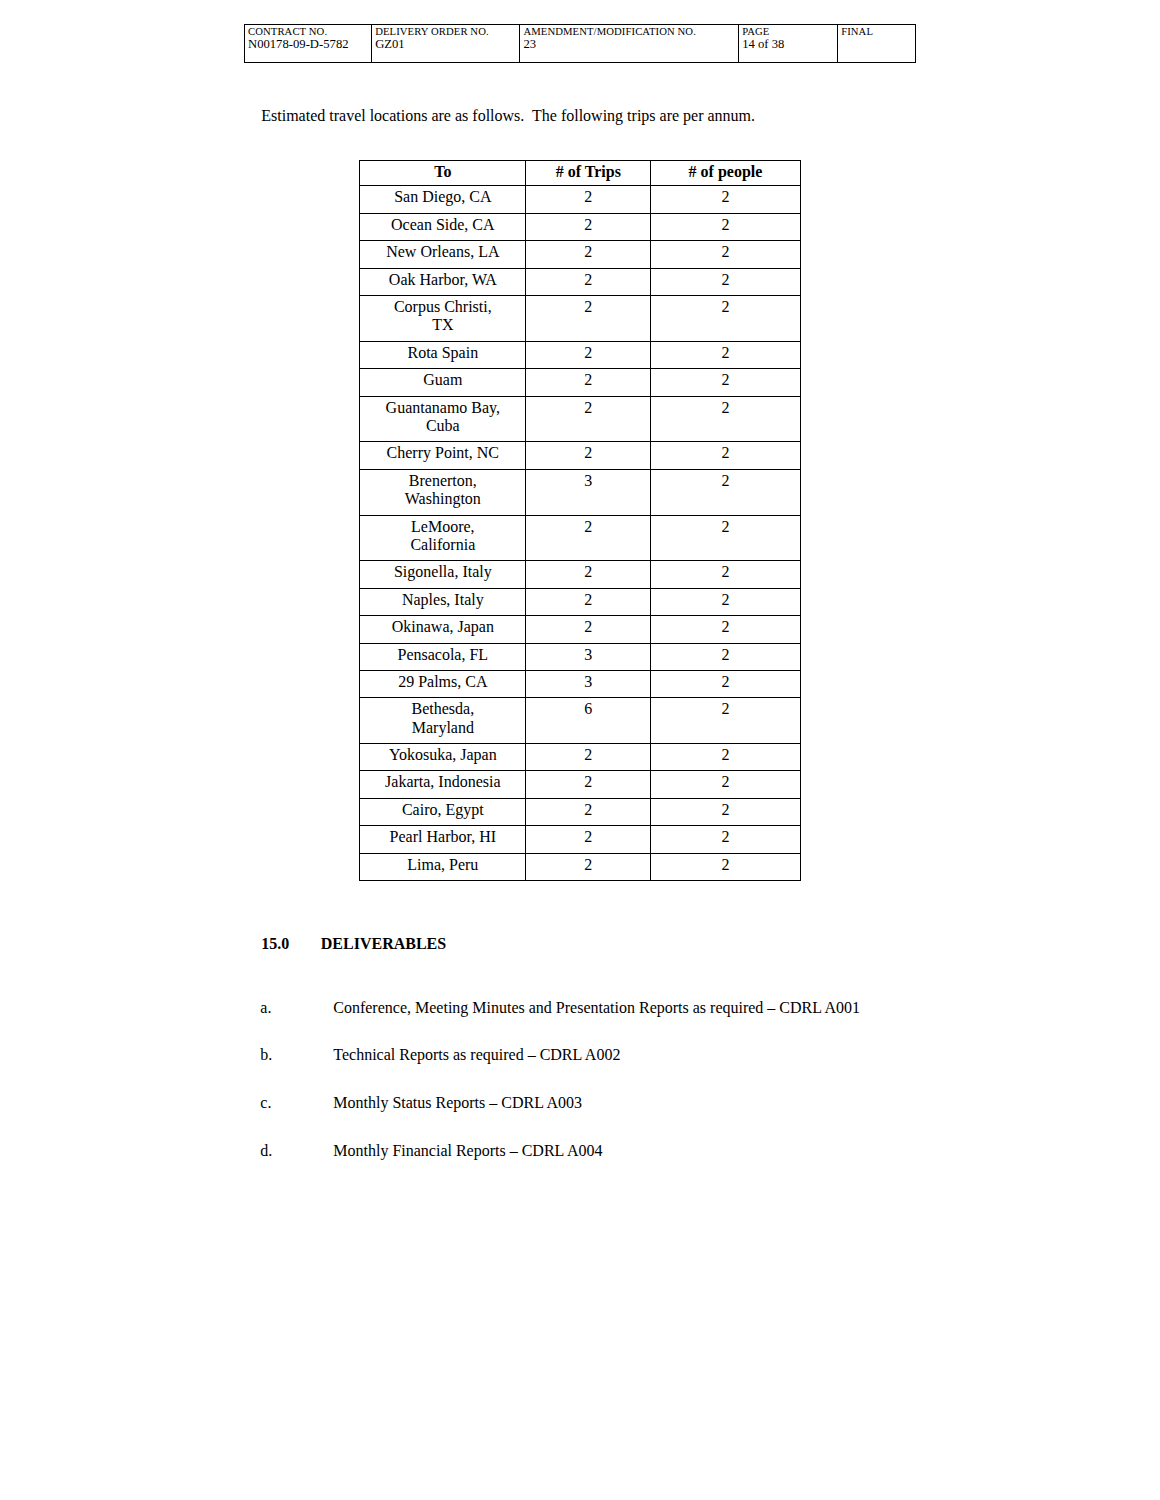| CONTRACT NO. N00178-09-D-5782 | DELIVERY ORDER NO. GZ01 | AMENDMENT/MODIFICATION NO. 23 | PAGE 14 of 38 | FINAL |
Estimated travel locations are as follows. The following trips are per annum.
| To | # of Trips | # of people |
| --- | --- | --- |
| San Diego, CA | 2 | 2 |
| Ocean Side, CA | 2 | 2 |
| New Orleans, LA | 2 | 2 |
| Oak Harbor, WA | 2 | 2 |
| Corpus Christi, TX | 2 | 2 |
| Rota Spain | 2 | 2 |
| Guam | 2 | 2 |
| Guantanamo Bay, Cuba | 2 | 2 |
| Cherry Point, NC | 2 | 2 |
| Brenerton, Washington | 3 | 2 |
| LeMoore, California | 2 | 2 |
| Sigonella, Italy | 2 | 2 |
| Naples, Italy | 2 | 2 |
| Okinawa, Japan | 2 | 2 |
| Pensacola, FL | 3 | 2 |
| 29 Palms, CA | 3 | 2 |
| Bethesda, Maryland | 6 | 2 |
| Yokosuka, Japan | 2 | 2 |
| Jakarta, Indonesia | 2 | 2 |
| Cairo, Egypt | 2 | 2 |
| Pearl Harbor, HI | 2 | 2 |
| Lima, Peru | 2 | 2 |
15.0 DELIVERABLES
a. Conference, Meeting Minutes and Presentation Reports as required – CDRL A001
b. Technical Reports as required – CDRL A002
c. Monthly Status Reports – CDRL A003
d. Monthly Financial Reports – CDRL A004